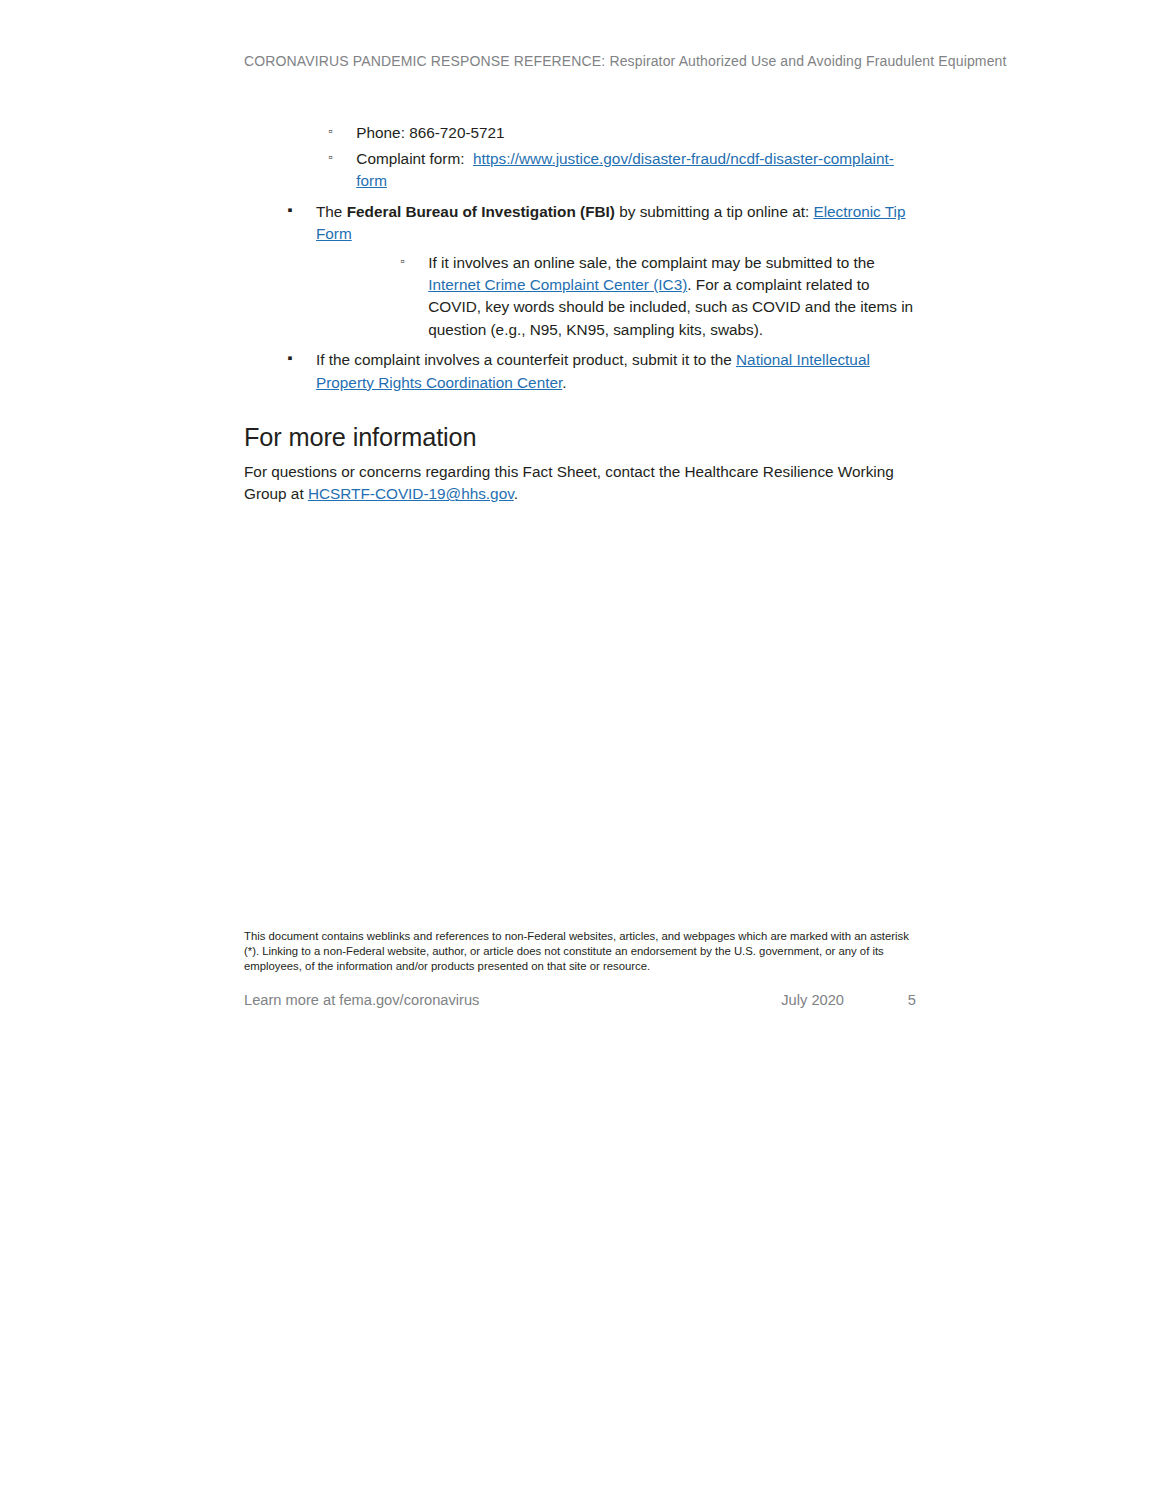Coronavirus Pandemic Response Reference: Respirator Authorized Use and Avoiding Fraudulent Equipment
Phone: 866-720-5721
Complaint form: https://www.justice.gov/disaster-fraud/ncdf-disaster-complaint-form
The Federal Bureau of Investigation (FBI) by submitting a tip online at: Electronic Tip Form
If it involves an online sale, the complaint may be submitted to the Internet Crime Complaint Center (IC3). For a complaint related to COVID, key words should be included, such as COVID and the items in question (e.g., N95, KN95, sampling kits, swabs).
If the complaint involves a counterfeit product, submit it to the National Intellectual Property Rights Coordination Center.
For more information
For questions or concerns regarding this Fact Sheet, contact the Healthcare Resilience Working Group at HCSRTF-COVID-19@hhs.gov.
This document contains weblinks and references to non-Federal websites, articles, and webpages which are marked with an asterisk (*). Linking to a non-Federal website, author, or article does not constitute an endorsement by the U.S. government, or any of its employees, of the information and/or products presented on that site or resource.
Learn more at fema.gov/coronavirus July 2020 5